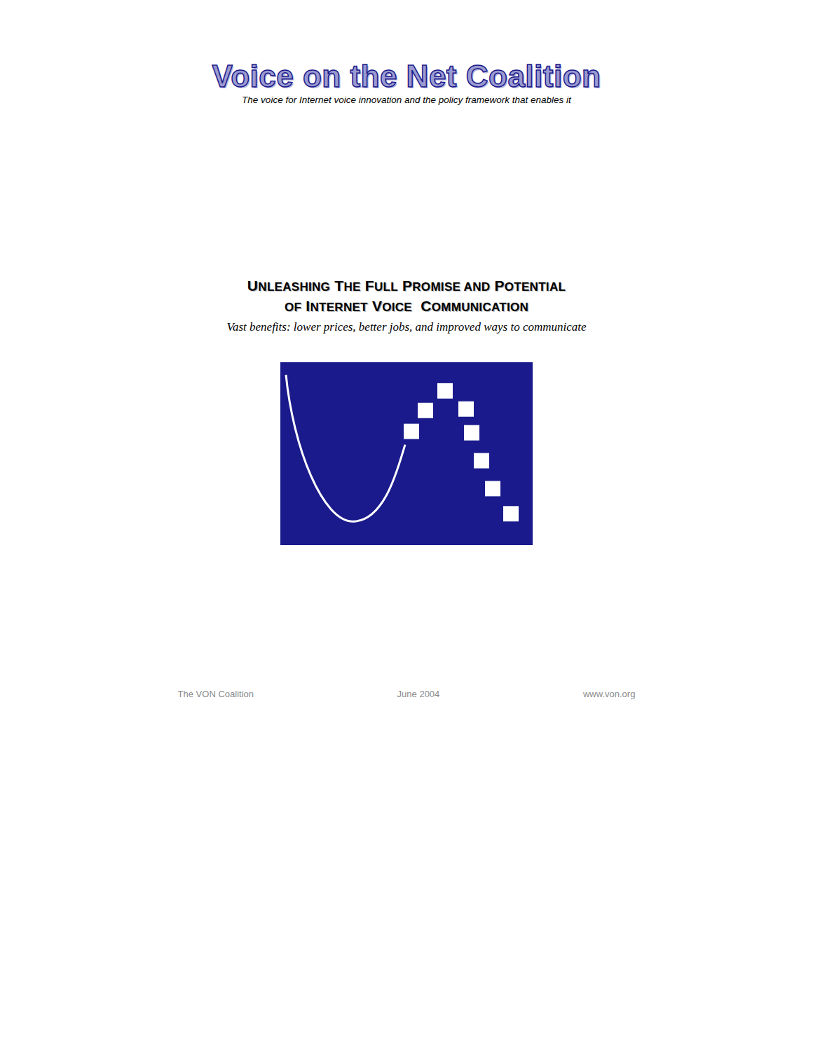Voice on the Net Coalition
The voice for Internet voice innovation and the policy framework that enables it
UNLEASHING THE FULL PROMISE AND POTENTIAL
OF INTERNET VOICE COMMUNICATION
Vast benefits: lower prices, better jobs, and improved ways to communicate
The VON Coalition
June 2004
www.von.org